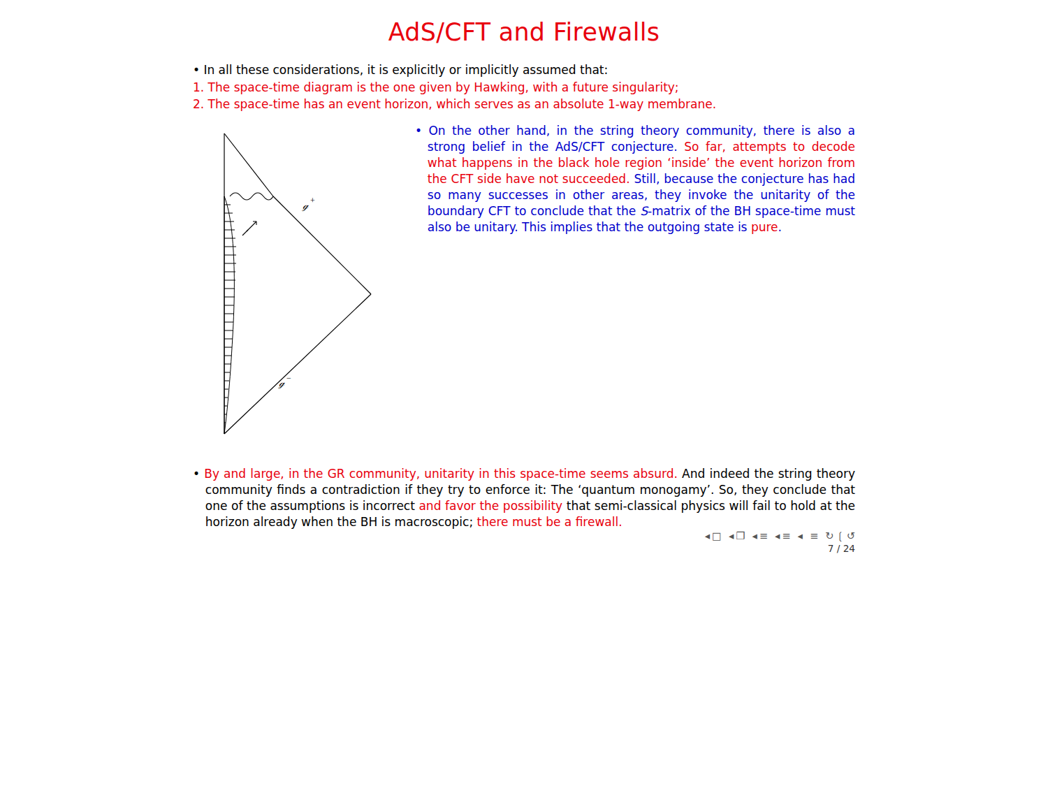AdS/CFT and Firewalls
• In all these considerations, it is explicitly or implicitly assumed that:
1. The space-time diagram is the one given by Hawking, with a future singularity;
2. The space-time has an event horizon, which serves as an absolute 1-way membrane.
ℊ + ℊ −
• On the other hand, in the string theory community, there is also a strong belief in the AdS/CFT conjecture. So far, attempts to decode what happens in the black hole region ‘inside’ the event horizon from the CFT side have not succeeded. Still, because the conjecture has had so many successes in other areas, they invoke the unitarity of the boundary CFT to conclude that the S-matrix of the BH space-time must also be unitary. This implies that the outgoing state is pure.
• By and large, in the GR community, unitarity in this space-time seems absurd. And indeed the string theory community finds a contradiction if they try to enforce it: The ‘quantum monogamy’. So, they conclude that one of the assumptions is incorrect and favor the possibility that semi-classical physics will fail to hold at the horizon already when the BH is macroscopic; there must be a firewall.
◂□ ◂❐ ◂≡ ◂≡ ◂ ≡ ↻❲↺
7 / 24